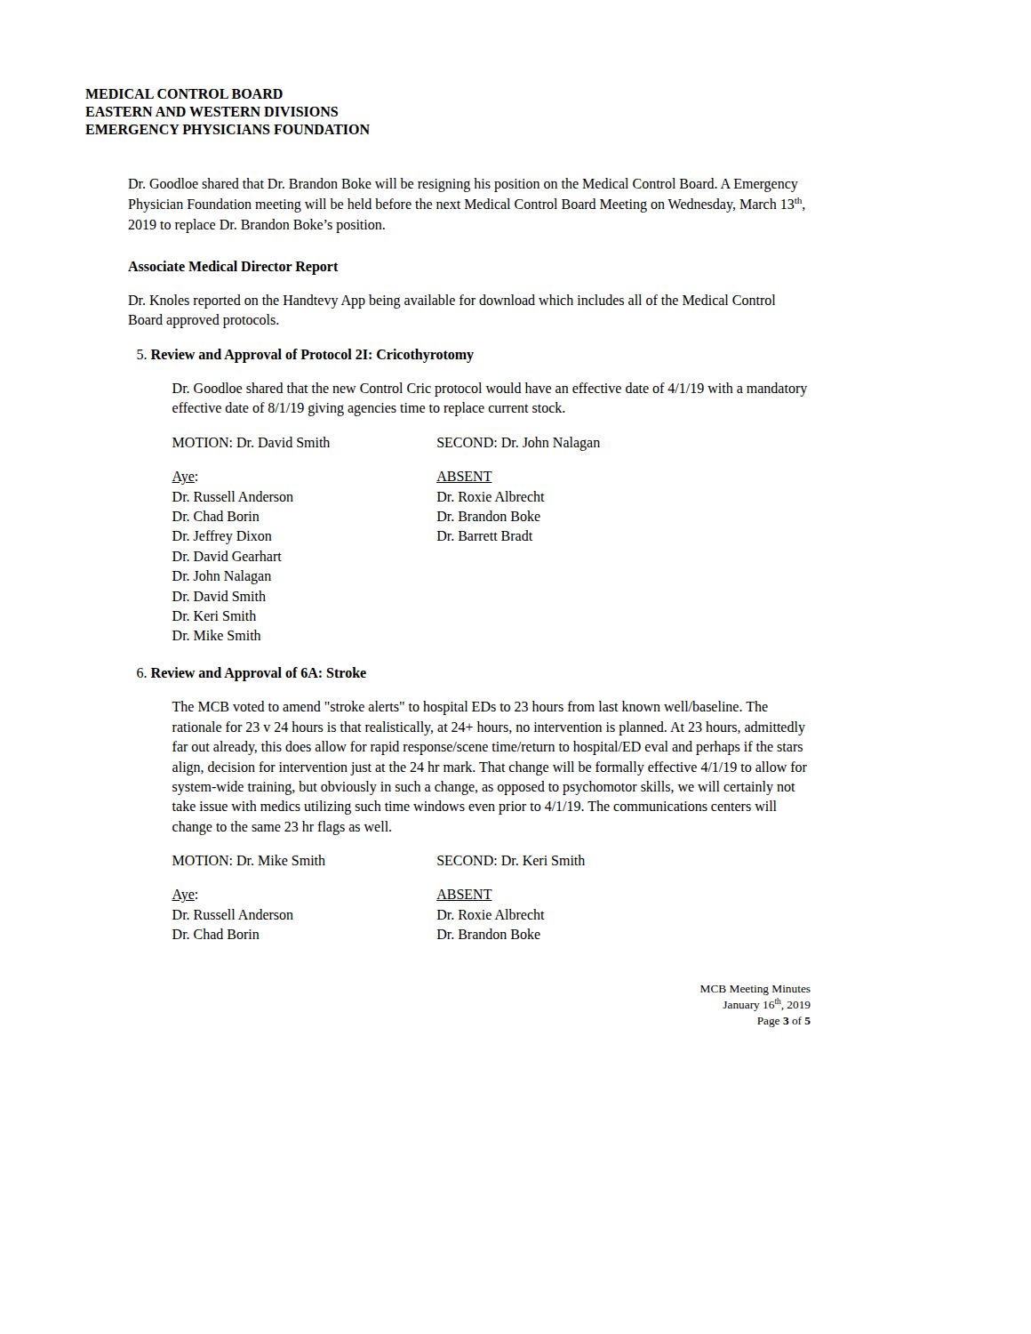MEDICAL CONTROL BOARD
EASTERN AND WESTERN DIVISIONS
EMERGENCY PHYSICIANS FOUNDATION
Dr. Goodloe shared that Dr. Brandon Boke will be resigning his position on the Medical Control Board. A Emergency Physician Foundation meeting will be held before the next Medical Control Board Meeting on Wednesday, March 13th, 2019 to replace Dr. Brandon Boke’s position.
Associate Medical Director Report
Dr. Knoles reported on the Handtevy App being available for download which includes all of the Medical Control Board approved protocols.
Review and Approval of Protocol 2I: Cricothyrotomy
Dr. Goodloe shared that the new Control Cric protocol would have an effective date of 4/1/19 with a mandatory effective date of 8/1/19 giving agencies time to replace current stock.
| MOTION: Dr. David Smith | SECOND: Dr. John Nalagan |
| Aye : | ABSENT |
| --- | --- |
| Dr. Russell Anderson Dr. Chad Borin Dr. Jeffrey Dixon Dr. David Gearhart Dr. John Nalagan Dr. David Smith Dr. Keri Smith Dr. Mike Smith | Dr. Roxie Albrecht Dr. Brandon Boke Dr. Barrett Bradt |
Review and Approval of 6A: Stroke
The MCB voted to amend "stroke alerts" to hospital EDs to 23 hours from last known well/baseline. The rationale for 23 v 24 hours is that realistically, at 24+ hours, no intervention is planned. At 23 hours, admittedly far out already, this does allow for rapid response/scene time/return to hospital/ED eval and perhaps if the stars align, decision for intervention just at the 24 hr mark. That change will be formally effective 4/1/19 to allow for system-wide training, but obviously in such a change, as opposed to psychomotor skills, we will certainly not take issue with medics utilizing such time windows even prior to 4/1/19. The communications centers will change to the same 23 hr flags as well.
| MOTION: Dr. Mike Smith | SECOND: Dr. Keri Smith |
| Aye : | ABSENT |
| --- | --- |
| Dr. Russell Anderson Dr. Chad Borin | Dr. Roxie Albrecht Dr. Brandon Boke |
MCB Meeting Minutes
January 16th, 2019
Page 3 of 5